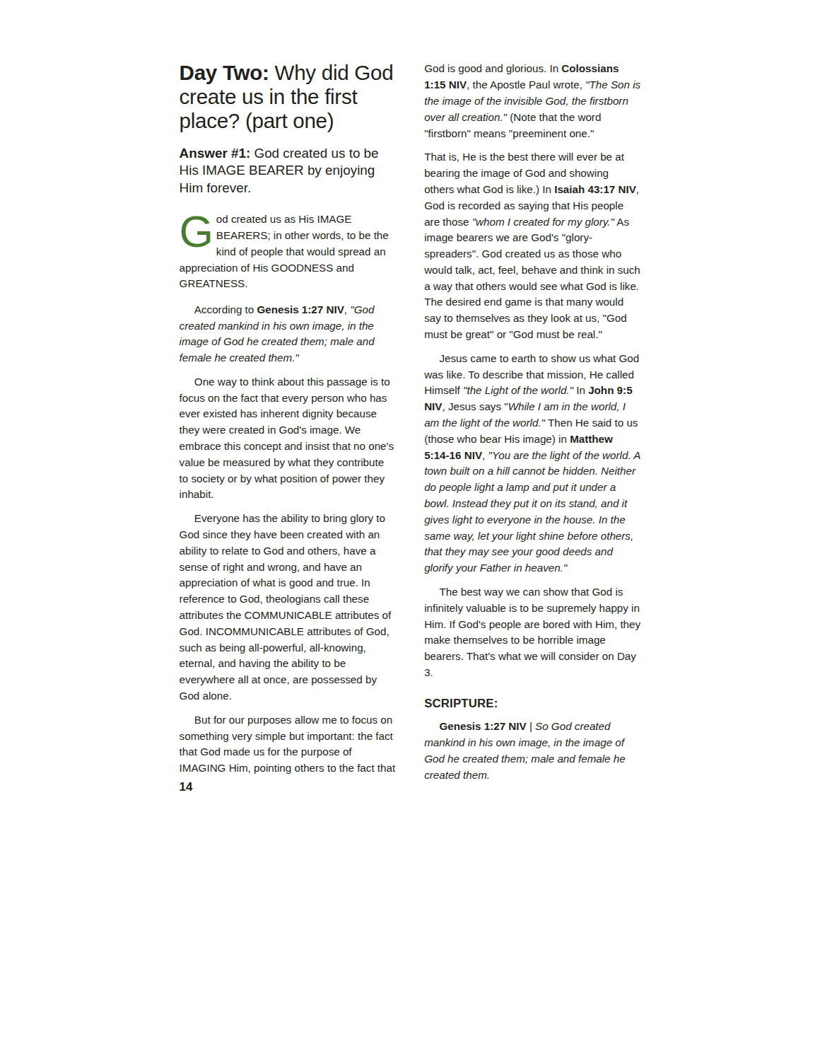Day Two: Why did God create us in the first place? (part one)
Answer #1: God created us to be His IMAGE BEARER by enjoying Him forever.
God created us as His IMAGE BEARERS; in other words, to be the kind of people that would spread an appreciation of His GOODNESS and GREATNESS.
According to Genesis 1:27 NIV, "God created mankind in his own image, in the image of God he created them; male and female he created them."
One way to think about this passage is to focus on the fact that every person who has ever existed has inherent dignity because they were created in God's image. We embrace this concept and insist that no one's value be measured by what they contribute to society or by what position of power they inhabit.
Everyone has the ability to bring glory to God since they have been created with an ability to relate to God and others, have a sense of right and wrong, and have an appreciation of what is good and true. In reference to God, theologians call these attributes the COMMUNICABLE attributes of God. INCOMMUNICABLE attributes of God, such as being all-powerful, all-knowing, eternal, and having the ability to be everywhere all at once, are possessed by God alone.
But for our purposes allow me to focus on something very simple but important: the fact that God made us for the purpose of IMAGING Him, pointing others to the fact that God is good and glorious. In Colossians 1:15 NIV, the Apostle Paul wrote, "The Son is the image of the invisible God, the firstborn over all creation." (Note that the word "firstborn" means "preeminent one."
That is, He is the best there will ever be at bearing the image of God and showing others what God is like.) In Isaiah 43:17 NIV, God is recorded as saying that His people are those "whom I created for my glory." As image bearers we are God's "glory-spreaders". God created us as those who would talk, act, feel, behave and think in such a way that others would see what God is like. The desired end game is that many would say to themselves as they look at us, "God must be great" or "God must be real."
Jesus came to earth to show us what God was like. To describe that mission, He called Himself "the Light of the world." In John 9:5 NIV, Jesus says "While I am in the world, I am the light of the world." Then He said to us (those who bear His image) in Matthew 5:14-16 NIV, "You are the light of the world. A town built on a hill cannot be hidden. Neither do people light a lamp and put it under a bowl. Instead they put it on its stand, and it gives light to everyone in the house. In the same way, let your light shine before others, that they may see your good deeds and glorify your Father in heaven."
The best way we can show that God is infinitely valuable is to be supremely happy in Him. If God's people are bored with Him, they make themselves to be horrible image bearers. That's what we will consider on Day 3.
SCRIPTURE:
Genesis 1:27 NIV | So God created mankind in his own image, in the image of God he created them; male and female he created them.
14